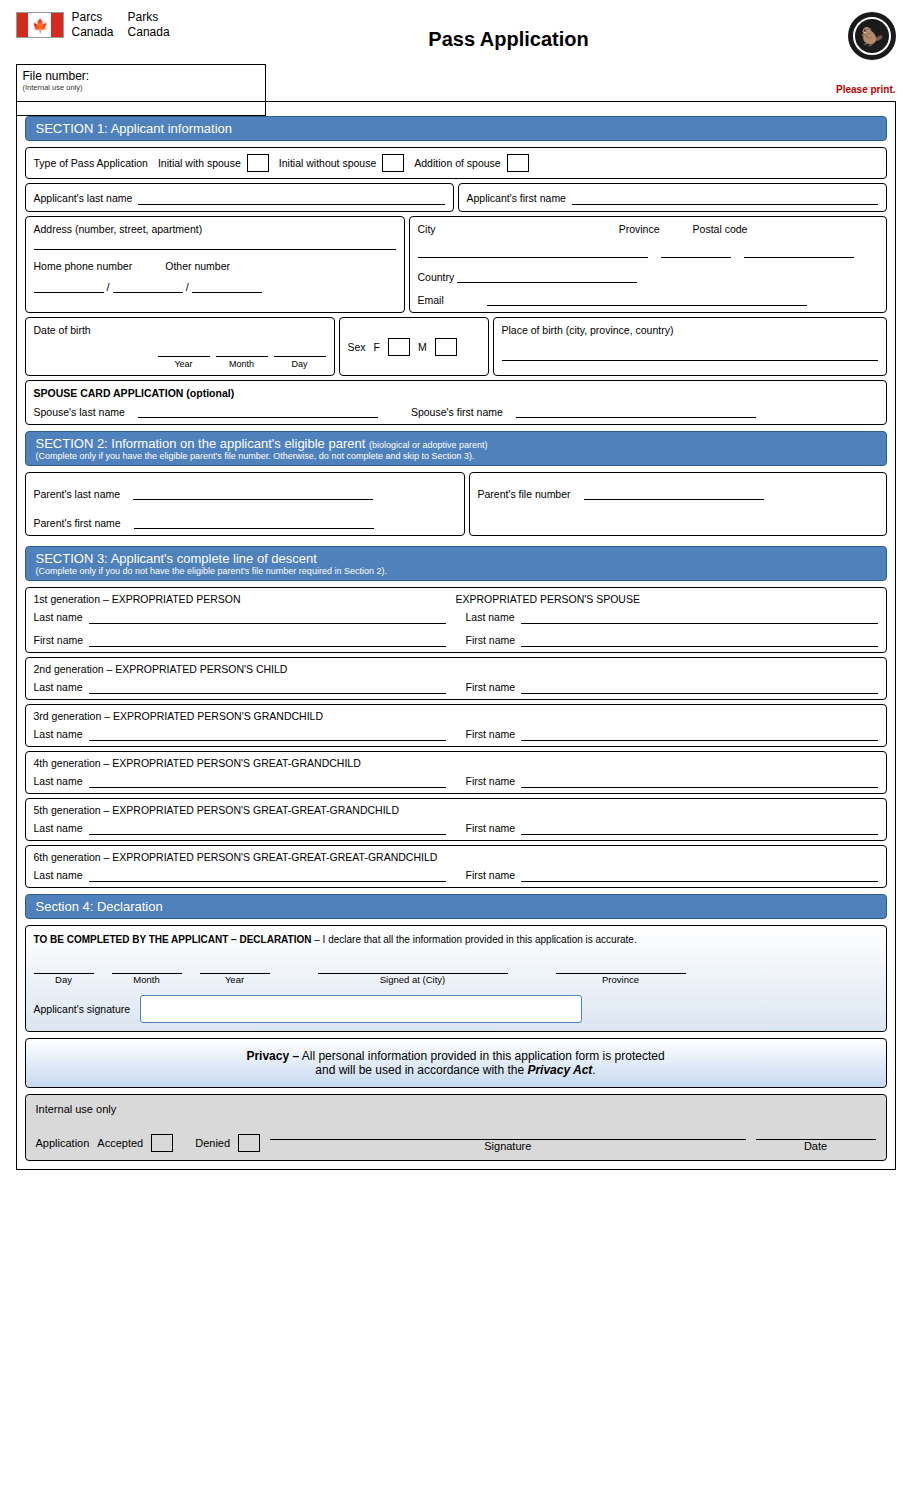Parcs Canada
Parks Canada
Pass Application
File number:
(Internal use only)
Please print.
SECTION 1: Applicant information
Type of Pass Application Initial with spouse Initial without spouse Addition of spouse
Applicant's last name
Applicant's first name
Address (number, street, apartment)
Home phone number Other number
/ /
City Province Postal code
Country
Email
Date of birth
Year
Month
Day
Sex F M
Place of birth (city, province, country)
SPOUSE CARD APPLICATION (optional)
Spouse's last name Spouse's first name
SECTION 2: Information on the applicant's eligible parent (biological or adoptive parent) (Complete only if you have the eligible parent's file number. Otherwise, do not complete and skip to Section 3).
Parent's last name
Parent's first name
Parent's file number
SECTION 3: Applicant's complete line of descent (Complete only if you do not have the eligible parent's file number required in Section 2).
1st generation – EXPROPRIATED PERSON EXPROPRIATED PERSON'S SPOUSE
Last name
Last name
First name
First name
2nd generation – EXPROPRIATED PERSON'S CHILD
Last name
First name
3rd generation – EXPROPRIATED PERSON'S GRANDCHILD
Last name
First name
4th generation – EXPROPRIATED PERSON'S GREAT-GRANDCHILD
Last name
First name
5th generation – EXPROPRIATED PERSON'S GREAT-GREAT-GRANDCHILD
Last name
First name
6th generation – EXPROPRIATED PERSON'S GREAT-GREAT-GREAT-GRANDCHILD
Last name
First name
Section 4: Declaration
TO BE COMPLETED BY THE APPLICANT – DECLARATION – I declare that all the information provided in this application is accurate.
Day
Month
Year
Signed at (City)
Province
Applicant's signature
Privacy – All personal information provided in this application form is protected
and will be used in accordance with the Privacy Act.
Internal use only
Application Accepted Denied
Signature
Date